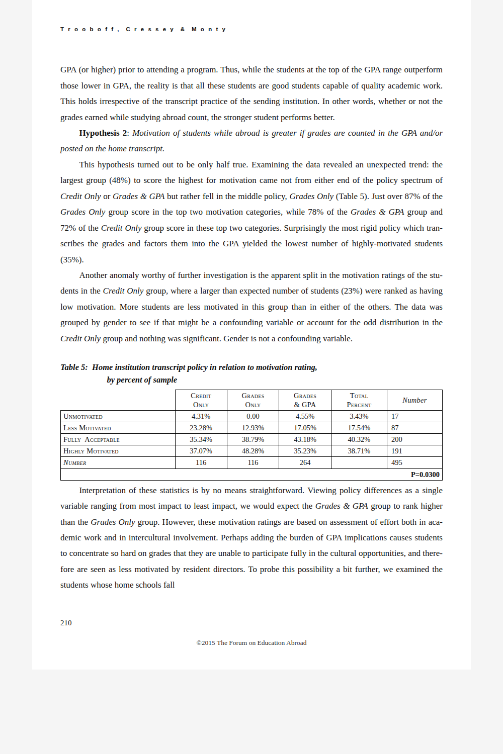T r o o b o f f , C r e s s e y & M o n t y
GPA (or higher) prior to attending a program. Thus, while the students at the top of the GPA range outperform those lower in GPA, the reality is that all these students are good students capable of quality academic work. This holds irrespective of the transcript practice of the sending institution. In other words, whether or not the grades earned while studying abroad count, the stronger student performs better.
Hypothesis 2: Motivation of students while abroad is greater if grades are counted in the GPA and/or posted on the home transcript.
This hypothesis turned out to be only half true. Examining the data revealed an unexpected trend: the largest group (48%) to score the highest for motivation came not from either end of the policy spectrum of Credit Only or Grades & GPA but rather fell in the middle policy, Grades Only (Table 5). Just over 87% of the Grades Only group score in the top two motivation categories, while 78% of the Grades & GPA group and 72% of the Credit Only group score in these top two categories. Surprisingly the most rigid policy which transcribes the grades and factors them into the GPA yielded the lowest number of highly-motivated students (35%).
Another anomaly worthy of further investigation is the apparent split in the motivation ratings of the students in the Credit Only group, where a larger than expected number of students (23%) were ranked as having low motivation. More students are less motivated in this group than in either of the others. The data was grouped by gender to see if that might be a confounding variable or account for the odd distribution in the Credit Only group and nothing was significant. Gender is not a confounding variable.
Table 5: Home institution transcript policy in relation to motivation rating, by percent of sample
| | Credit Only | Grades Only | Grades & GPA | Total Percent | Number |
| --- | --- | --- | --- | --- | --- |
| Unmotivated | 4.31% | 0.00 | 4.55% | 3.43% | 17 |
| Less Motivated | 23.28% | 12.93% | 17.05% | 17.54% | 87 |
| Fully Acceptable | 35.34% | 38.79% | 43.18% | 40.32% | 200 |
| Highly Motivated | 37.07% | 48.28% | 35.23% | 38.71% | 191 |
| Number | 116 | 116 | 264 | | 495 |
| P=0.0300 |
Interpretation of these statistics is by no means straightforward. Viewing policy differences as a single variable ranging from most impact to least impact, we would expect the Grades & GPA group to rank higher than the Grades Only group. However, these motivation ratings are based on assessment of effort both in academic work and in intercultural involvement. Perhaps adding the burden of GPA implications causes students to concentrate so hard on grades that they are unable to participate fully in the cultural opportunities, and therefore are seen as less motivated by resident directors. To probe this possibility a bit further, we examined the students whose home schools fall
210
©2015 The Forum on Education Abroad